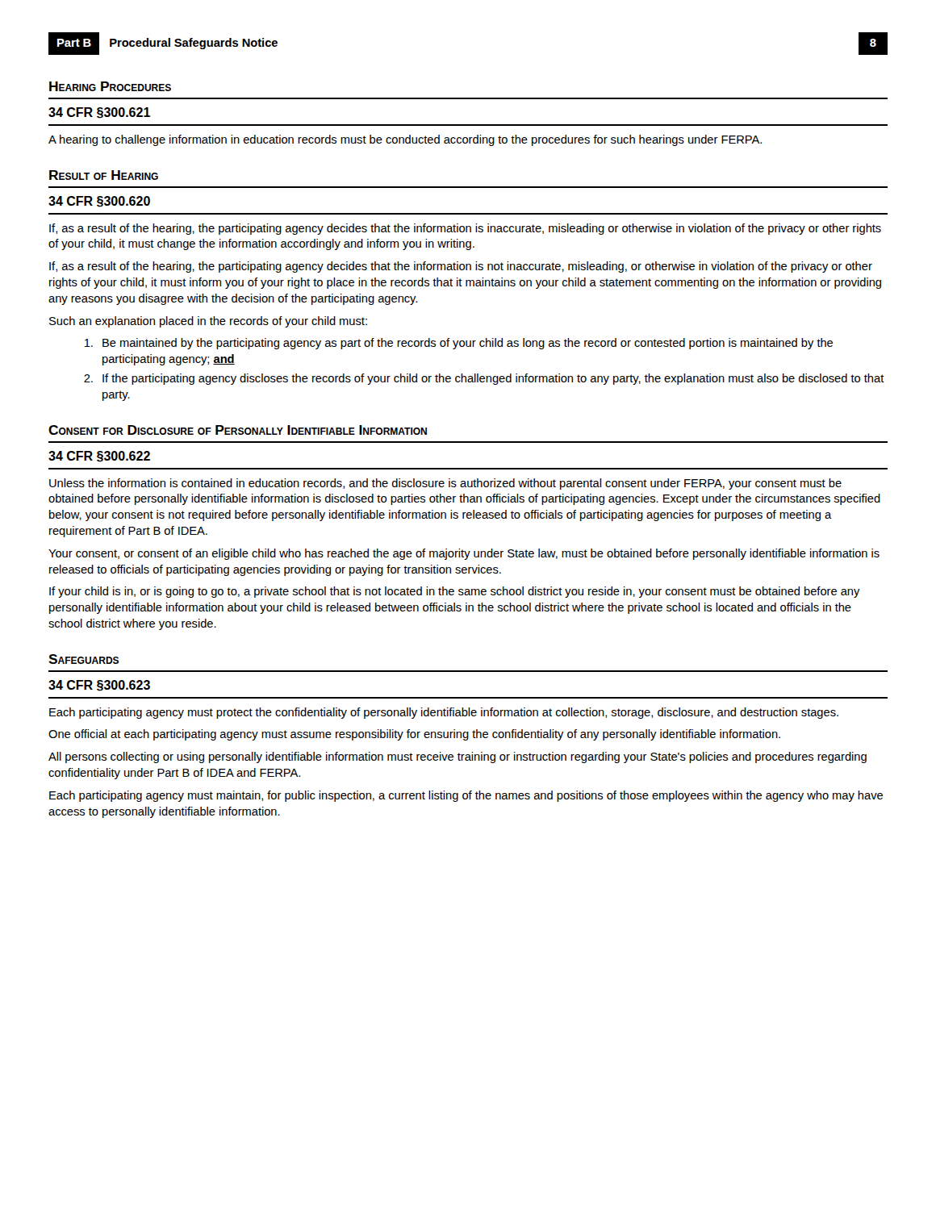Part B
Procedural Safeguards Notice
8
Hearing Procedures
34 CFR §300.621
A hearing to challenge information in education records must be conducted according to the procedures for such hearings under FERPA.
Result of Hearing
34 CFR §300.620
If, as a result of the hearing, the participating agency decides that the information is inaccurate, misleading or otherwise in violation of the privacy or other rights of your child, it must change the information accordingly and inform you in writing.
If, as a result of the hearing, the participating agency decides that the information is not inaccurate, misleading, or otherwise in violation of the privacy or other rights of your child, it must inform you of your right to place in the records that it maintains on your child a statement commenting on the information or providing any reasons you disagree with the decision of the participating agency.
Such an explanation placed in the records of your child must:
Be maintained by the participating agency as part of the records of your child as long as the record or contested portion is maintained by the participating agency; and
If the participating agency discloses the records of your child or the challenged information to any party, the explanation must also be disclosed to that party.
Consent for Disclosure of Personally Identifiable Information
34 CFR §300.622
Unless the information is contained in education records, and the disclosure is authorized without parental consent under FERPA, your consent must be obtained before personally identifiable information is disclosed to parties other than officials of participating agencies. Except under the circumstances specified below, your consent is not required before personally identifiable information is released to officials of participating agencies for purposes of meeting a requirement of Part B of IDEA.
Your consent, or consent of an eligible child who has reached the age of majority under State law, must be obtained before personally identifiable information is released to officials of participating agencies providing or paying for transition services.
If your child is in, or is going to go to, a private school that is not located in the same school district you reside in, your consent must be obtained before any personally identifiable information about your child is released between officials in the school district where the private school is located and officials in the school district where you reside.
Safeguards
34 CFR §300.623
Each participating agency must protect the confidentiality of personally identifiable information at collection, storage, disclosure, and destruction stages.
One official at each participating agency must assume responsibility for ensuring the confidentiality of any personally identifiable information.
All persons collecting or using personally identifiable information must receive training or instruction regarding your State's policies and procedures regarding confidentiality under Part B of IDEA and FERPA.
Each participating agency must maintain, for public inspection, a current listing of the names and positions of those employees within the agency who may have access to personally identifiable information.